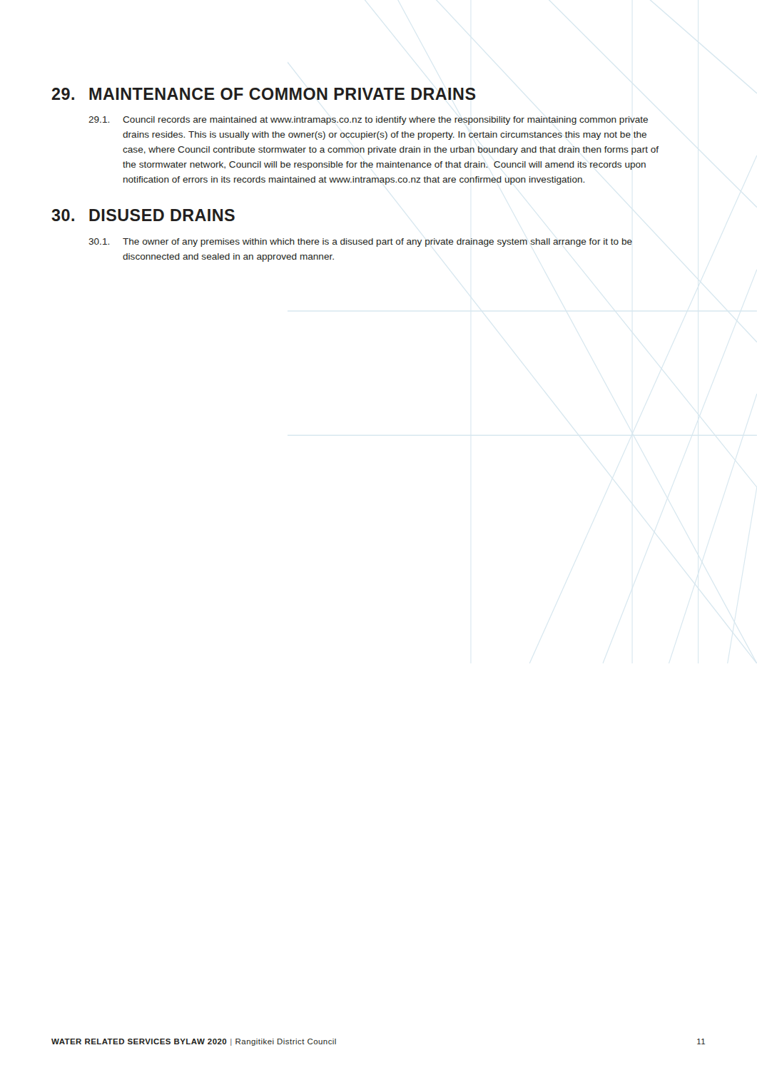29. MAINTENANCE OF COMMON PRIVATE DRAINS
29.1. Council records are maintained at www.intramaps.co.nz to identify where the responsibility for maintaining common private drains resides. This is usually with the owner(s) or occupier(s) of the property. In certain circumstances this may not be the case, where Council contribute stormwater to a common private drain in the urban boundary and that drain then forms part of the stormwater network, Council will be responsible for the maintenance of that drain. Council will amend its records upon notification of errors in its records maintained at www.intramaps.co.nz that are confirmed upon investigation.
30. DISUSED DRAINS
30.1. The owner of any premises within which there is a disused part of any private drainage system shall arrange for it to be disconnected and sealed in an approved manner.
WATER RELATED SERVICES BYLAW 2020|Rangitikei District Council
11